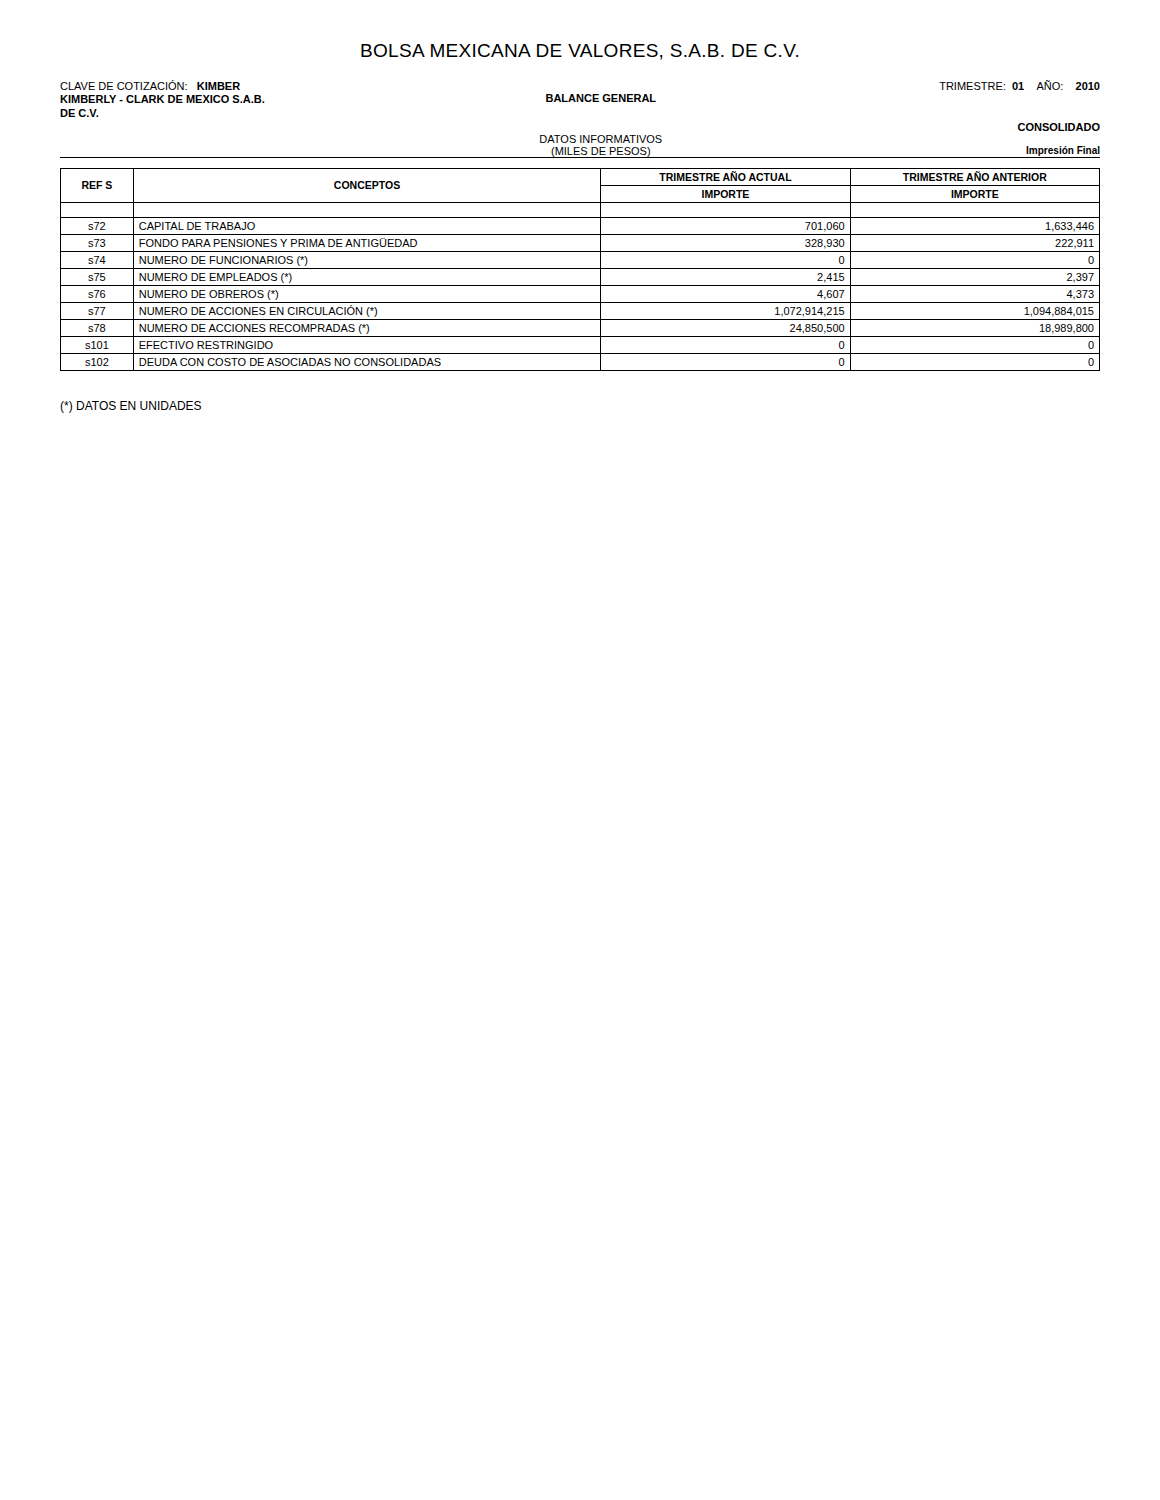BOLSA MEXICANA DE VALORES, S.A.B. DE C.V.
| CLAVE DE COTIZACIÓN: KIMBER | | TRIMESTRE: 01 AÑO: 2010 |
| KIMBERLY - CLARK DE MEXICO S.A.B. DE C.V. | BALANCE GENERAL | |
| | | CONSOLIDADO |
| | DATOS INFORMATIVOS | |
| | (MILES DE PESOS) | Impresión Final |
| REF S | CONCEPTOS | TRIMESTRE AÑO ACTUAL | TRIMESTRE AÑO ANTERIOR |
| --- | --- | --- | --- |
| IMPORTE | IMPORTE |
| s72 | CAPITAL DE TRABAJO | 701,060 | 1,633,446 |
| s73 | FONDO PARA PENSIONES Y PRIMA DE ANTIGÜEDAD | 328,930 | 222,911 |
| s74 | NUMERO DE FUNCIONARIOS (*) | 0 | 0 |
| s75 | NUMERO DE EMPLEADOS (*) | 2,415 | 2,397 |
| s76 | NUMERO DE OBREROS (*) | 4,607 | 4,373 |
| s77 | NUMERO DE ACCIONES EN CIRCULACIÓN (*) | 1,072,914,215 | 1,094,884,015 |
| s78 | NUMERO DE ACCIONES RECOMPRADAS (*) | 24,850,500 | 18,989,800 |
| s101 | EFECTIVO RESTRINGIDO | 0 | 0 |
| s102 | DEUDA CON COSTO DE ASOCIADAS NO CONSOLIDADAS | 0 | 0 |
(*) DATOS EN UNIDADES